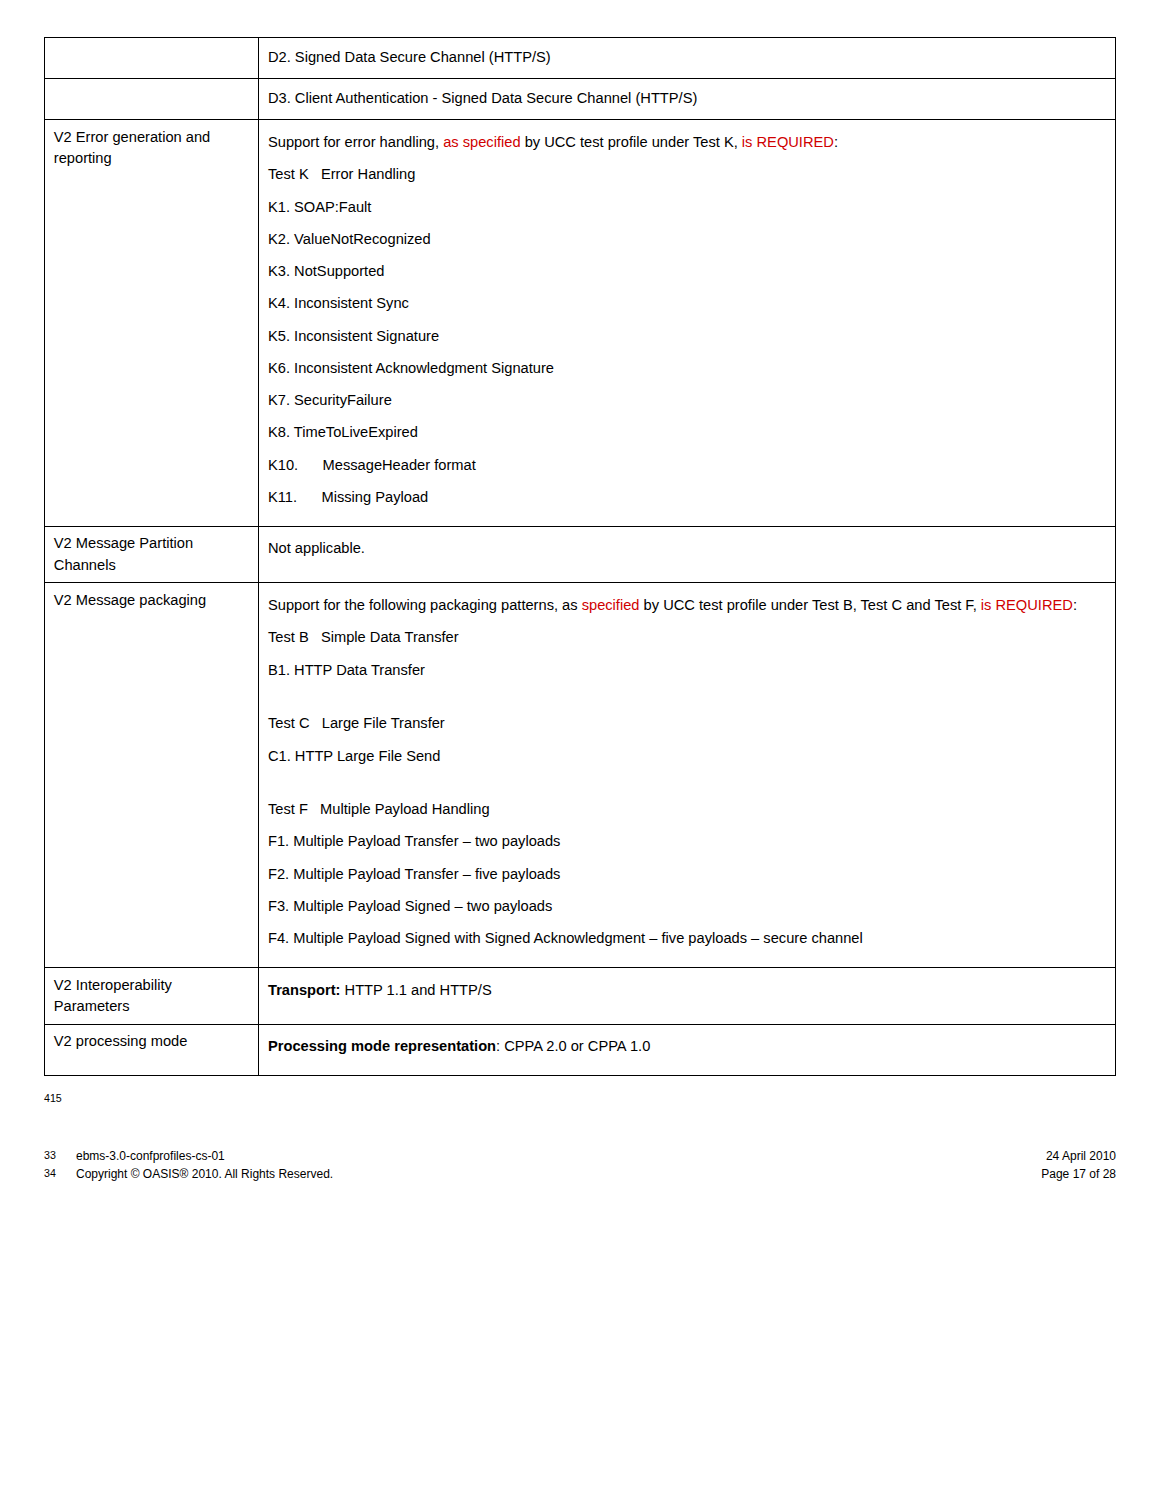| | D2. Signed Data Secure Channel (HTTP/S) |
| | D3. Client Authentication - Signed Data Secure Channel (HTTP/S) |
| V2 Error generation and reporting | Support for error handling, as specified by UCC test profile under Test K, is REQUIRED : Test K Error Handling K1. SOAP:Fault K2. ValueNotRecognized K3. NotSupported K4. Inconsistent Sync K5. Inconsistent Signature K6. Inconsistent Acknowledgment Signature K7. SecurityFailure K8. TimeToLiveExpired K10. MessageHeader format K11. Missing Payload |
| V2 Message Partition Channels | Not applicable. |
| V2 Message packaging | Support for the following packaging patterns, as specified by UCC test profile under Test B, Test C and Test F, is REQUIRED : Test B Simple Data Transfer B1. HTTP Data Transfer Test C Large File Transfer C1. HTTP Large File Send Test F Multiple Payload Handling F1. Multiple Payload Transfer – two payloads F2. Multiple Payload Transfer – five payloads F3. Multiple Payload Signed – two payloads F4. Multiple Payload Signed with Signed Acknowledgment – five payloads – secure channel |
| V2 Interoperability Parameters | Transport: HTTP 1.1 and HTTP/S |
| V2 processing mode | Processing mode representation : CPPA 2.0 or CPPA 1.0 |
415
| 33 | ebms-3.0-confprofiles-cs-01 | 24 April 2010 |
| 34 | Copyright © OASIS® 2010. All Rights Reserved. | Page 17 of 28 |